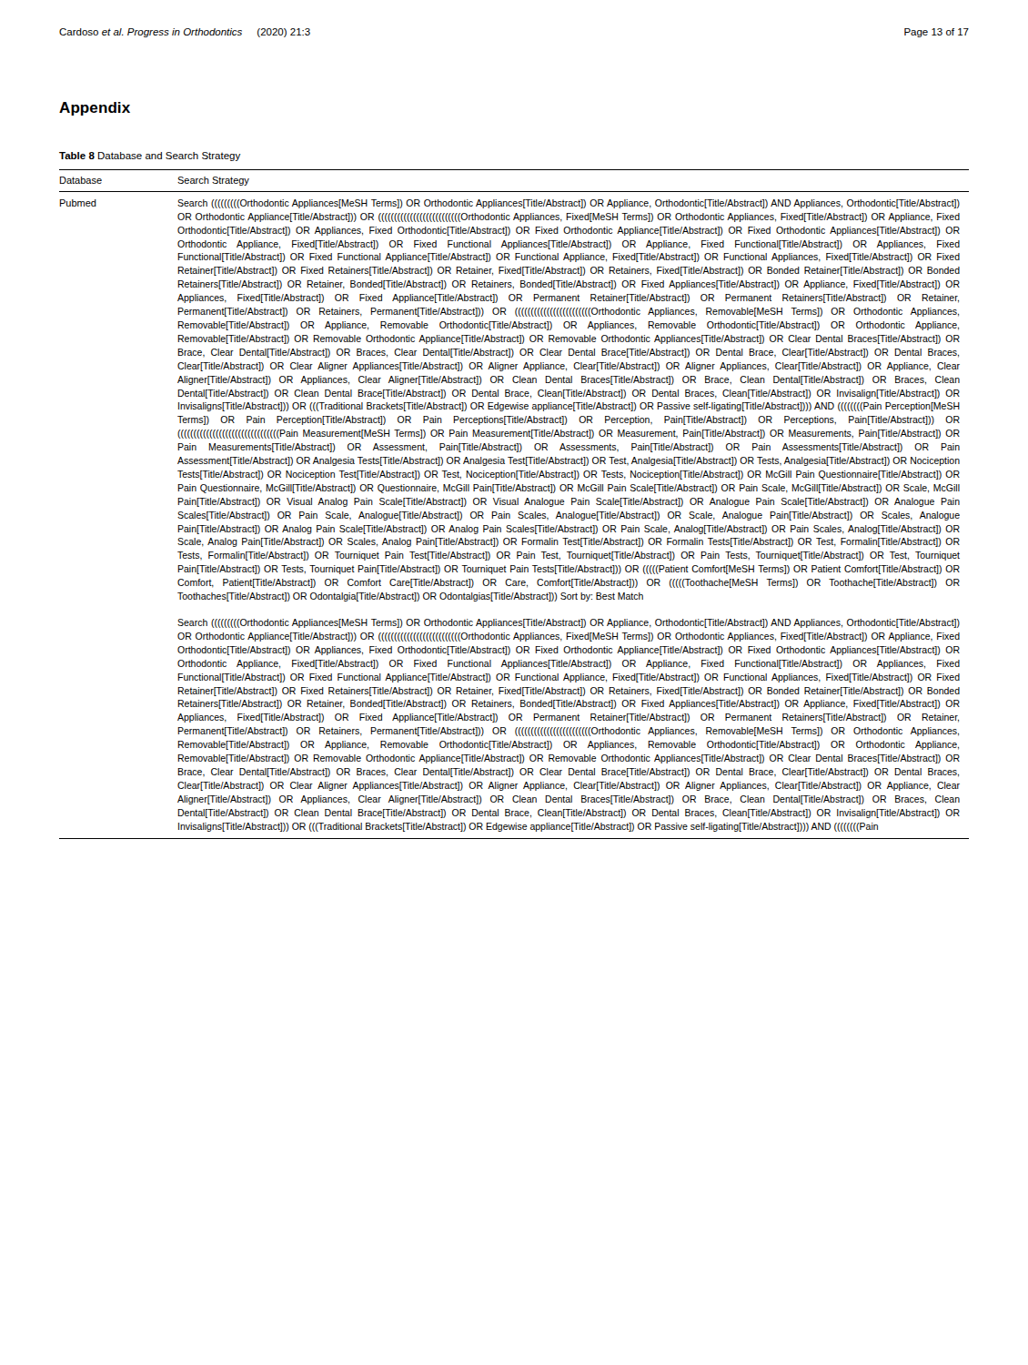Cardoso et al. Progress in Orthodontics (2020) 21:3
Page 13 of 17
Appendix
Table 8 Database and Search Strategy
| Database | Search Strategy |
| --- | --- |
| Pubmed | Search (((((((((Orthodontic Appliances[MeSH Terms]) OR Orthodontic Appliances[Title/Abstract]) OR Appliance, Orthodontic[Title/Abstract]) AND Appliances, Orthodontic[Title/Abstract]) OR Orthodontic Appliance[Title/Abstract])) OR ((((((((((((((((((((((((((Orthodontic Appliances, Fixed[MeSH Terms]) OR Orthodontic Appliances, Fixed[Title/Abstract]) OR Appliance, Fixed Orthodontic[Title/Abstract]) OR Appliances, Fixed Orthodontic[Title/Abstract]) OR Fixed Orthodontic Appliance[Title/Abstract]) OR Fixed Orthodontic Appliances[Title/Abstract]) OR Orthodontic Appliance, Fixed[Title/Abstract]) OR Fixed Functional Appliances[Title/Abstract]) OR Appliance, Fixed Functional[Title/Abstract]) OR Appliances, Fixed Functional[Title/Abstract]) OR Fixed Functional Appliance[Title/Abstract]) OR Functional Appliance, Fixed[Title/Abstract]) OR Functional Appliances, Fixed[Title/Abstract]) OR Fixed Retainer[Title/Abstract]) OR Fixed Retainers[Title/Abstract]) OR Retainer, Fixed[Title/Abstract]) OR Retainers, Fixed[Title/Abstract]) OR Bonded Retainer[Title/Abstract]) OR Bonded Retainers[Title/Abstract]) OR Retainer, Bonded[Title/Abstract]) OR Retainers, Bonded[Title/Abstract]) OR Fixed Appliances[Title/Abstract]) OR Appliance, Fixed[Title/Abstract]) OR Appliances, Fixed[Title/Abstract]) OR Fixed Appliance[Title/Abstract]) OR Permanent Retainer[Title/Abstract]) OR Permanent Retainers[Title/Abstract]) OR Retainer, Permanent[Title/Abstract]) OR Retainers, Permanent[Title/Abstract])) OR ((((((((((((((((((((((((Orthodontic Appliances, Removable[MeSH Terms]) OR Orthodontic Appliances, Removable[Title/Abstract]) OR Appliance, Removable Orthodontic[Title/Abstract]) OR Appliances, Removable Orthodontic[Title/Abstract]) OR Orthodontic Appliance, Removable[Title/Abstract]) OR Removable Orthodontic Appliance[Title/Abstract]) OR Removable Orthodontic Appliances[Title/Abstract]) OR Clear Dental Braces[Title/Abstract]) OR Brace, Clear Dental[Title/Abstract]) OR Braces, Clear Dental[Title/Abstract]) OR Clear Dental Brace[Title/Abstract]) OR Dental Brace, Clear[Title/Abstract]) OR Dental Braces, Clear[Title/Abstract]) OR Clear Aligner Appliances[Title/Abstract]) OR Aligner Appliance, Clear[Title/Abstract]) OR Aligner Appliances, Clear[Title/Abstract]) OR Appliance, Clear Aligner[Title/Abstract]) OR Appliances, Clear Aligner[Title/Abstract]) OR Clean Dental Braces[Title/Abstract]) OR Brace, Clean Dental[Title/Abstract]) OR Braces, Clean Dental[Title/Abstract]) OR Clean Dental Brace[Title/Abstract]) OR Dental Brace, Clean[Title/Abstract]) OR Dental Braces, Clean[Title/Abstract]) OR Invisalign[Title/Abstract]) OR Invisaligns[Title/Abstract])) OR (((Traditional Brackets[Title/Abstract]) OR Edgewise appliance[Title/Abstract]) OR Passive self-ligating[Title/Abstract]))) AND ((((((((Pain Perception[MeSH Terms]) OR Pain Perception[Title/Abstract]) OR Pain Perceptions[Title/Abstract]) OR Perception, Pain[Title/Abstract]) OR Perceptions, Pain[Title/Abstract])) OR ((((((((((((((((((((((((((((((((Pain Measurement[MeSH Terms]) OR Pain Measurement[Title/Abstract]) OR Measurement, Pain[Title/Abstract]) OR Measurements, Pain[Title/Abstract]) OR Pain Measurements[Title/Abstract]) OR Assessment, Pain[Title/Abstract]) OR Assessments, Pain[Title/Abstract]) OR Pain Assessments[Title/Abstract]) OR Pain Assessment[Title/Abstract]) OR Analgesia Tests[Title/Abstract]) OR Analgesia Test[Title/Abstract]) OR Test, Analgesia[Title/Abstract]) OR Tests, Analgesia[Title/Abstract]) OR Nociception Tests[Title/Abstract]) OR Nociception Test[Title/Abstract]) OR Test, Nociception[Title/Abstract]) OR Tests, Nociception[Title/Abstract]) OR McGill Pain Questionnaire[Title/Abstract]) OR Pain Questionnaire, McGill[Title/Abstract]) OR Questionnaire, McGill Pain[Title/Abstract]) OR McGill Pain Scale[Title/Abstract]) OR Pain Scale, McGill[Title/Abstract]) OR Scale, McGill Pain[Title/Abstract]) OR Visual Analog Pain Scale[Title/Abstract]) OR Visual Analogue Pain Scale[Title/Abstract]) OR Analogue Pain Scale[Title/Abstract]) OR Analogue Pain Scales[Title/Abstract]) OR Pain Scale, Analogue[Title/Abstract]) OR Pain Scales, Analogue[Title/Abstract]) OR Scale, Analogue Pain[Title/Abstract]) OR Scales, Analogue Pain[Title/Abstract]) OR Analog Pain Scale[Title/Abstract]) OR Analog Pain Scales[Title/Abstract]) OR Pain Scale, Analog[Title/Abstract]) OR Pain Scales, Analog[Title/Abstract]) OR Scale, Analog Pain[Title/Abstract]) OR Scales, Analog Pain[Title/Abstract]) OR Formalin Test[Title/Abstract]) OR Formalin Tests[Title/Abstract]) OR Test, Formalin[Title/Abstract]) OR Tests, Formalin[Title/Abstract]) OR Tourniquet Pain Test[Title/Abstract]) OR Pain Test, Tourniquet[Title/Abstract]) OR Pain Tests, Tourniquet[Title/Abstract]) OR Test, Tourniquet Pain[Title/Abstract]) OR Tests, Tourniquet Pain[Title/Abstract]) OR Tourniquet Pain Tests[Title/Abstract])) OR (((((Patient Comfort[MeSH Terms]) OR Patient Comfort[Title/Abstract]) OR Comfort, Patient[Title/Abstract]) OR Comfort Care[Title/Abstract]) OR Care, Comfort[Title/Abstract])) OR (((((Toothache[MeSH Terms]) OR Toothache[Title/Abstract]) OR Toothaches[Title/Abstract]) OR Odontalgia[Title/Abstract]) OR Odontalgias[Title/Abstract])) Sort by: Best Match Search (((((((((Orthodontic Appliances[MeSH Terms]) OR Orthodontic Appliances[Title/Abstract]) OR Appliance, Orthodontic[Title/Abstract]) AND Appliances, Orthodontic[Title/Abstract]) OR Orthodontic Appliance[Title/Abstract])) OR ((((((((((((((((((((((((((Orthodontic Appliances, Fixed[MeSH Terms]) OR Orthodontic Appliances, Fixed[Title/Abstract]) OR Appliance, Fixed Orthodontic[Title/Abstract]) OR Appliances, Fixed Orthodontic[Title/Abstract]) OR Fixed Orthodontic Appliance[Title/Abstract]) OR Fixed Orthodontic Appliances[Title/Abstract]) OR Orthodontic Appliance, Fixed[Title/Abstract]) OR Fixed Functional Appliances[Title/Abstract]) OR Appliance, Fixed Functional[Title/Abstract]) OR Appliances, Fixed Functional[Title/Abstract]) OR Fixed Functional Appliance[Title/Abstract]) OR Functional Appliance, Fixed[Title/Abstract]) OR Functional Appliances, Fixed[Title/Abstract]) OR Fixed Retainer[Title/Abstract]) OR Fixed Retainers[Title/Abstract]) OR Retainer, Fixed[Title/Abstract]) OR Retainers, Fixed[Title/Abstract]) OR Bonded Retainer[Title/Abstract]) OR Bonded Retainers[Title/Abstract]) OR Retainer, Bonded[Title/Abstract]) OR Retainers, Bonded[Title/Abstract]) OR Fixed Appliances[Title/Abstract]) OR Appliance, Fixed[Title/Abstract]) OR Appliances, Fixed[Title/Abstract]) OR Fixed Appliance[Title/Abstract]) OR Permanent Retainer[Title/Abstract]) OR Permanent Retainers[Title/Abstract]) OR Retainer, Permanent[Title/Abstract]) OR Retainers, Permanent[Title/Abstract])) OR ((((((((((((((((((((((((Orthodontic Appliances, Removable[MeSH Terms]) OR Orthodontic Appliances, Removable[Title/Abstract]) OR Appliance, Removable Orthodontic[Title/Abstract]) OR Appliances, Removable Orthodontic[Title/Abstract]) OR Orthodontic Appliance, Removable[Title/Abstract]) OR Removable Orthodontic Appliance[Title/Abstract]) OR Removable Orthodontic Appliances[Title/Abstract]) OR Clear Dental Braces[Title/Abstract]) OR Brace, Clear Dental[Title/Abstract]) OR Braces, Clear Dental[Title/Abstract]) OR Clear Dental Brace[Title/Abstract]) OR Dental Brace, Clear[Title/Abstract]) OR Dental Braces, Clear[Title/Abstract]) OR Clear Aligner Appliances[Title/Abstract]) OR Aligner Appliance, Clear[Title/Abstract]) OR Aligner Appliances, Clear[Title/Abstract]) OR Appliance, Clear Aligner[Title/Abstract]) OR Appliances, Clear Aligner[Title/Abstract]) OR Clean Dental Braces[Title/Abstract]) OR Brace, Clean Dental[Title/Abstract]) OR Braces, Clean Dental[Title/Abstract]) OR Clean Dental Brace[Title/Abstract]) OR Dental Brace, Clean[Title/Abstract]) OR Dental Braces, Clean[Title/Abstract]) OR Invisalign[Title/Abstract]) OR Invisaligns[Title/Abstract])) OR (((Traditional Brackets[Title/Abstract]) OR Edgewise appliance[Title/Abstract]) OR Passive self-ligating[Title/Abstract]))) AND ((((((((Pain |